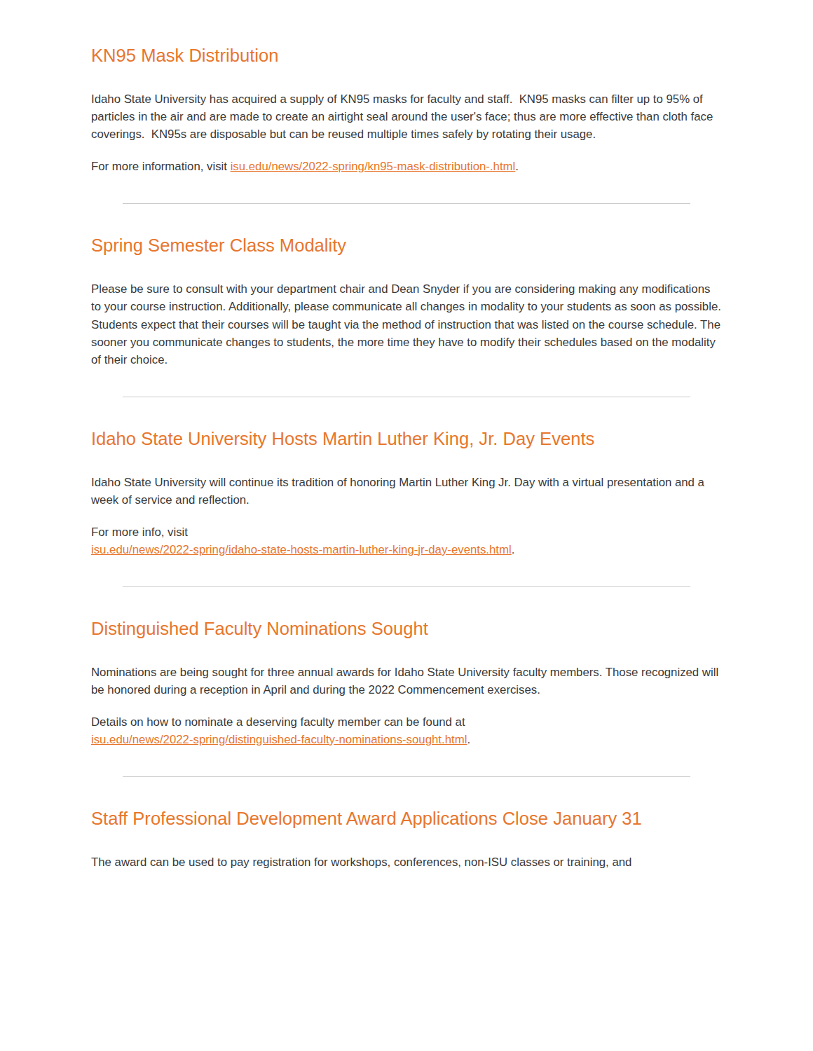KN95 Mask Distribution
Idaho State University has acquired a supply of KN95 masks for faculty and staff. KN95 masks can filter up to 95% of particles in the air and are made to create an airtight seal around the user's face; thus are more effective than cloth face coverings. KN95s are disposable but can be reused multiple times safely by rotating their usage.
For more information, visit isu.edu/news/2022-spring/kn95-mask-distribution-.html.
Spring Semester Class Modality
Please be sure to consult with your department chair and Dean Snyder if you are considering making any modifications to your course instruction. Additionally, please communicate all changes in modality to your students as soon as possible. Students expect that their courses will be taught via the method of instruction that was listed on the course schedule. The sooner you communicate changes to students, the more time they have to modify their schedules based on the modality of their choice.
Idaho State University Hosts Martin Luther King, Jr. Day Events
Idaho State University will continue its tradition of honoring Martin Luther King Jr. Day with a virtual presentation and a week of service and reflection.
For more info, visit
isu.edu/news/2022-spring/idaho-state-hosts-martin-luther-king-jr-day-events.html.
Distinguished Faculty Nominations Sought
Nominations are being sought for three annual awards for Idaho State University faculty members. Those recognized will be honored during a reception in April and during the 2022 Commencement exercises.
Details on how to nominate a deserving faculty member can be found at
isu.edu/news/2022-spring/distinguished-faculty-nominations-sought.html.
Staff Professional Development Award Applications Close January 31
The award can be used to pay registration for workshops, conferences, non-ISU classes or training, and